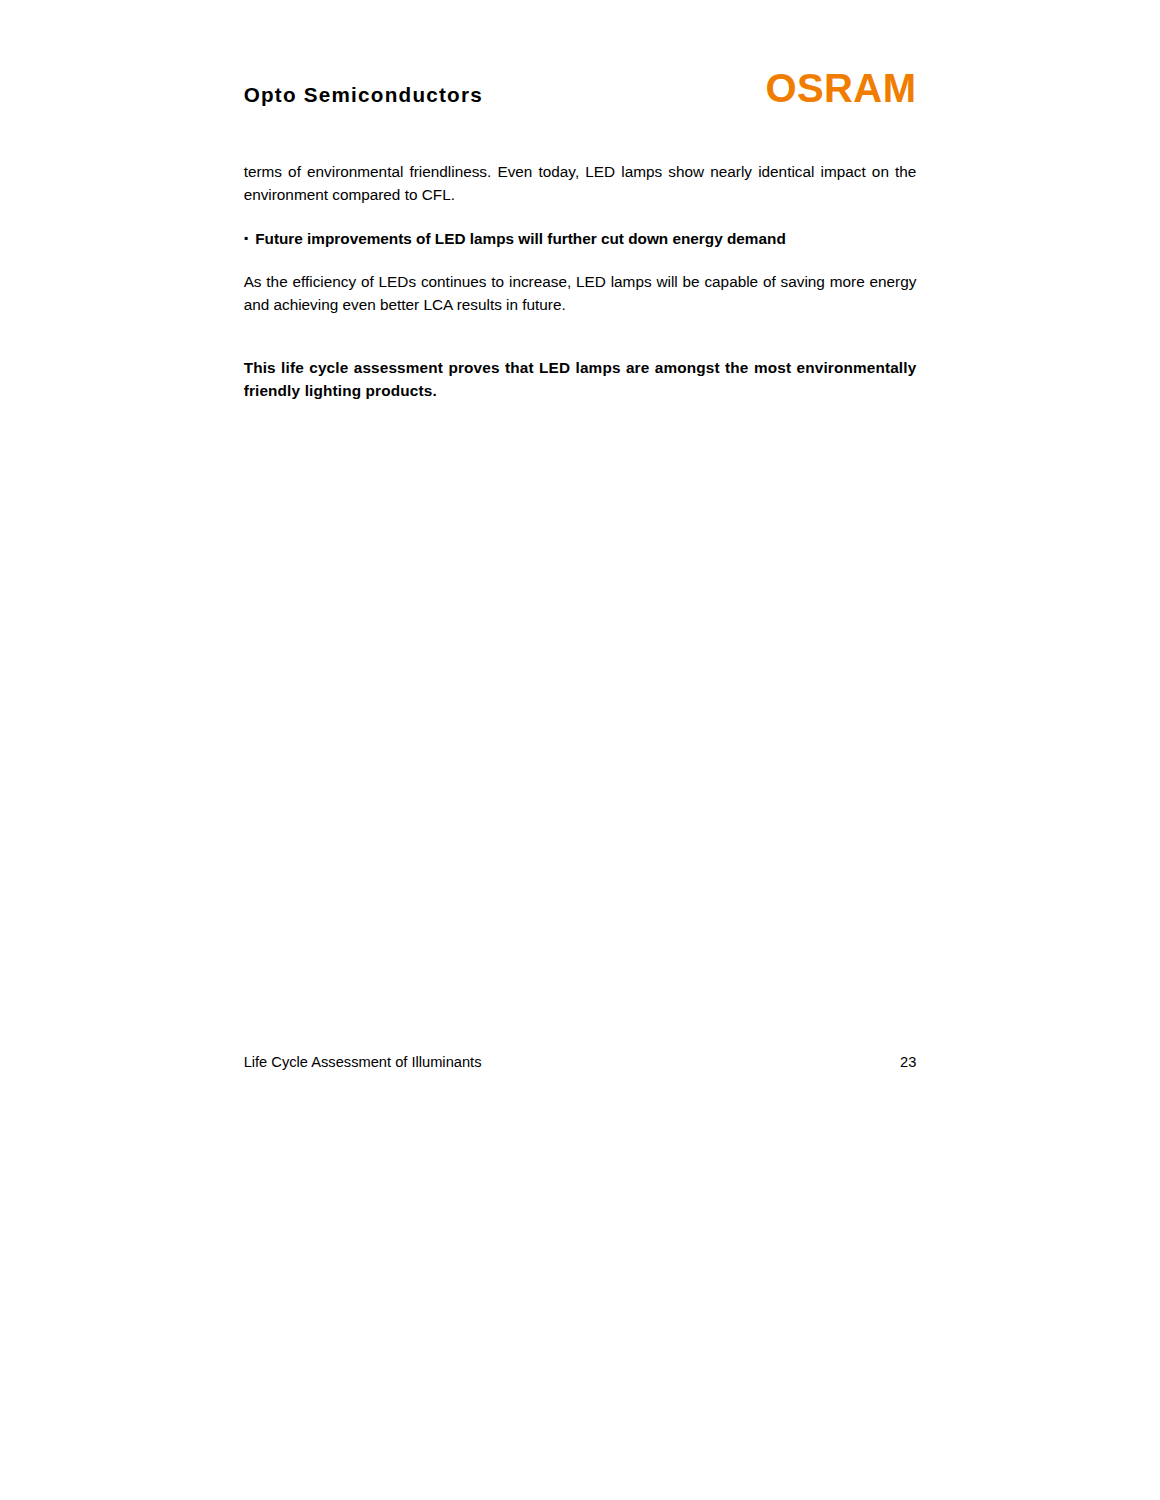Opto Semiconductors
OSRAM
terms of environmental friendliness. Even today, LED lamps show nearly identical impact on the environment compared to CFL.
▪ Future improvements of LED lamps will further cut down energy demand
As the efficiency of LEDs continues to increase, LED lamps will be capable of saving more energy and achieving even better LCA results in future.
This life cycle assessment proves that LED lamps are amongst the most environmentally friendly lighting products.
Life Cycle Assessment of Illuminants
23